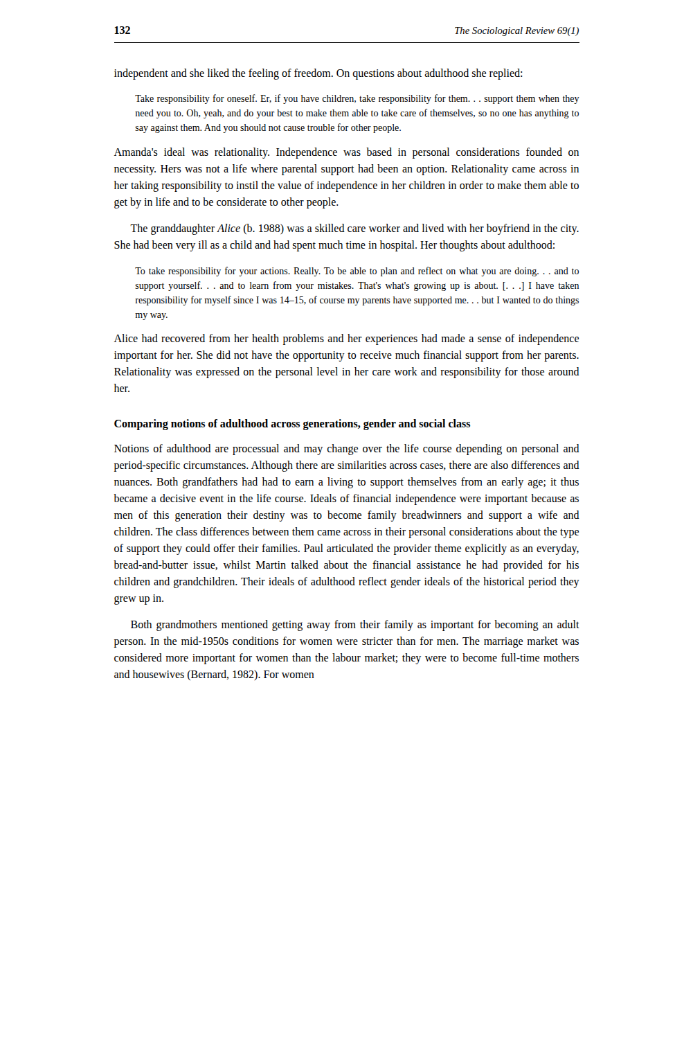132 The Sociological Review 69(1)
independent and she liked the feeling of freedom. On questions about adulthood she replied:
Take responsibility for oneself. Er, if you have children, take responsibility for them. . . support them when they need you to. Oh, yeah, and do your best to make them able to take care of themselves, so no one has anything to say against them. And you should not cause trouble for other people.
Amanda's ideal was relationality. Independence was based in personal considerations founded on necessity. Hers was not a life where parental support had been an option. Relationality came across in her taking responsibility to instil the value of independence in her children in order to make them able to get by in life and to be considerate to other people.
The granddaughter Alice (b. 1988) was a skilled care worker and lived with her boyfriend in the city. She had been very ill as a child and had spent much time in hospital. Her thoughts about adulthood:
To take responsibility for your actions. Really. To be able to plan and reflect on what you are doing. . . and to support yourself. . . and to learn from your mistakes. That's what's growing up is about. [. . .] I have taken responsibility for myself since I was 14–15, of course my parents have supported me. . . but I wanted to do things my way.
Alice had recovered from her health problems and her experiences had made a sense of independence important for her. She did not have the opportunity to receive much financial support from her parents. Relationality was expressed on the personal level in her care work and responsibility for those around her.
Comparing notions of adulthood across generations, gender and social class
Notions of adulthood are processual and may change over the life course depending on personal and period-specific circumstances. Although there are similarities across cases, there are also differences and nuances. Both grandfathers had had to earn a living to support themselves from an early age; it thus became a decisive event in the life course. Ideals of financial independence were important because as men of this generation their destiny was to become family breadwinners and support a wife and children. The class differences between them came across in their personal considerations about the type of support they could offer their families. Paul articulated the provider theme explicitly as an everyday, bread-and-butter issue, whilst Martin talked about the financial assistance he had provided for his children and grandchildren. Their ideals of adulthood reflect gender ideals of the historical period they grew up in.
Both grandmothers mentioned getting away from their family as important for becoming an adult person. In the mid-1950s conditions for women were stricter than for men. The marriage market was considered more important for women than the labour market; they were to become full-time mothers and housewives (Bernard, 1982). For women